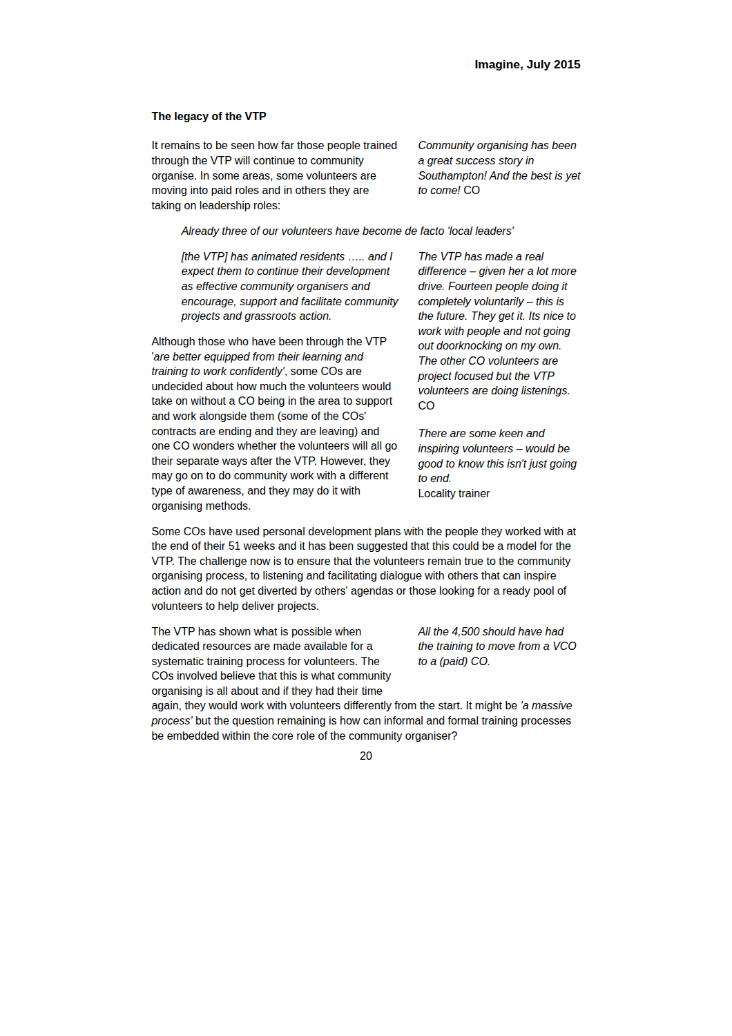Imagine, July 2015
The legacy of the VTP
Community organising has been a great success story in Southampton! And the best is yet to come! CO
It remains to be seen how far those people trained through the VTP will continue to community organise. In some areas, some volunteers are moving into paid roles and in others they are taking on leadership roles:
Already three of our volunteers have become de facto 'local leaders'
The VTP has made a real difference – given her a lot more drive. Fourteen people doing it completely voluntarily – this is the future. They get it. Its nice to work with people and not going out doorknocking on my own. The other CO volunteers are project focused but the VTP volunteers are doing listenings. CO
There are some keen and inspiring volunteers – would be good to know this isn't just going to end.
Locality trainer
[the VTP] has animated residents ….. and I expect them to continue their development as effective community organisers and encourage, support and facilitate community projects and grassroots action.
Although those who have been through the VTP 'are better equipped from their learning and training to work confidently', some COs are undecided about how much the volunteers would take on without a CO being in the area to support and work alongside them (some of the COs' contracts are ending and they are leaving) and one CO wonders whether the volunteers will all go their separate ways after the VTP. However, they may go on to do community work with a different type of awareness, and they may do it with organising methods.
Some COs have used personal development plans with the people they worked with at the end of their 51 weeks and it has been suggested that this could be a model for the VTP. The challenge now is to ensure that the volunteers remain true to the community organising process, to listening and facilitating dialogue with others that can inspire action and do not get diverted by others' agendas or those looking for a ready pool of volunteers to help deliver projects.
All the 4,500 should have had the training to move from a VCO to a (paid) CO.
The VTP has shown what is possible when dedicated resources are made available for a systematic training process for volunteers. The COs involved believe that this is what community organising is all about and if they had their time again, they would work with volunteers differently from the start. It might be 'a massive process' but the question remaining is how can informal and formal training processes be embedded within the core role of the community organiser?
20